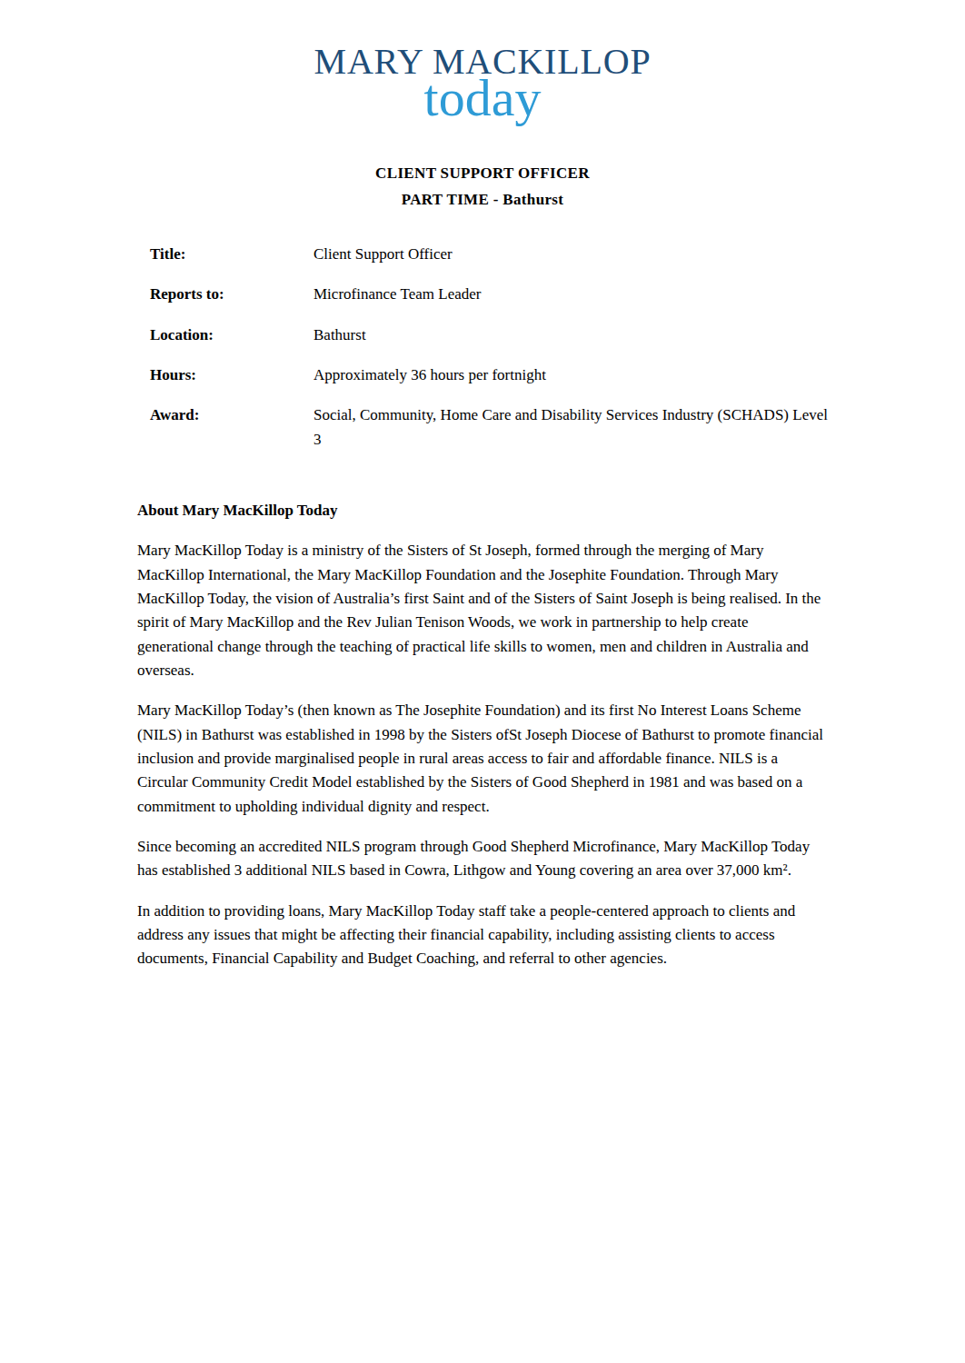Mary MacKillop today
CLIENT SUPPORT OFFICER PART TIME - Bathurst
| Title: | Client Support Officer |
| Reports to: | Microfinance Team Leader |
| Location: | Bathurst |
| Hours: | Approximately 36 hours per fortnight |
| Award: | Social, Community, Home Care and Disability Services Industry (SCHADS) Level 3 |
About Mary MacKillop Today
Mary MacKillop Today is a ministry of the Sisters of St Joseph, formed through the merging of Mary MacKillop International, the Mary MacKillop Foundation and the Josephite Foundation. Through Mary MacKillop Today, the vision of Australia’s first Saint and of the Sisters of Saint Joseph is being realised. In the spirit of Mary MacKillop and the Rev Julian Tenison Woods, we work in partnership to help create generational change through the teaching of practical life skills to women, men and children in Australia and overseas.
Mary MacKillop Today’s (then known as The Josephite Foundation) and its first No Interest Loans Scheme (NILS) in Bathurst was established in 1998 by the Sisters ofSt Joseph Diocese of Bathurst to promote financial inclusion and provide marginalised people in rural areas access to fair and affordable finance. NILS is a Circular Community Credit Model established by the Sisters of Good Shepherd in 1981 and was based on a commitment to upholding individual dignity and respect.
Since becoming an accredited NILS program through Good Shepherd Microfinance, Mary MacKillop Today has established 3 additional NILS based in Cowra, Lithgow and Young covering an area over 37,000 km².
In addition to providing loans, Mary MacKillop Today staff take a people-centered approach to clients and address any issues that might be affecting their financial capability, including assisting clients to access documents, Financial Capability and Budget Coaching, and referral to other agencies.